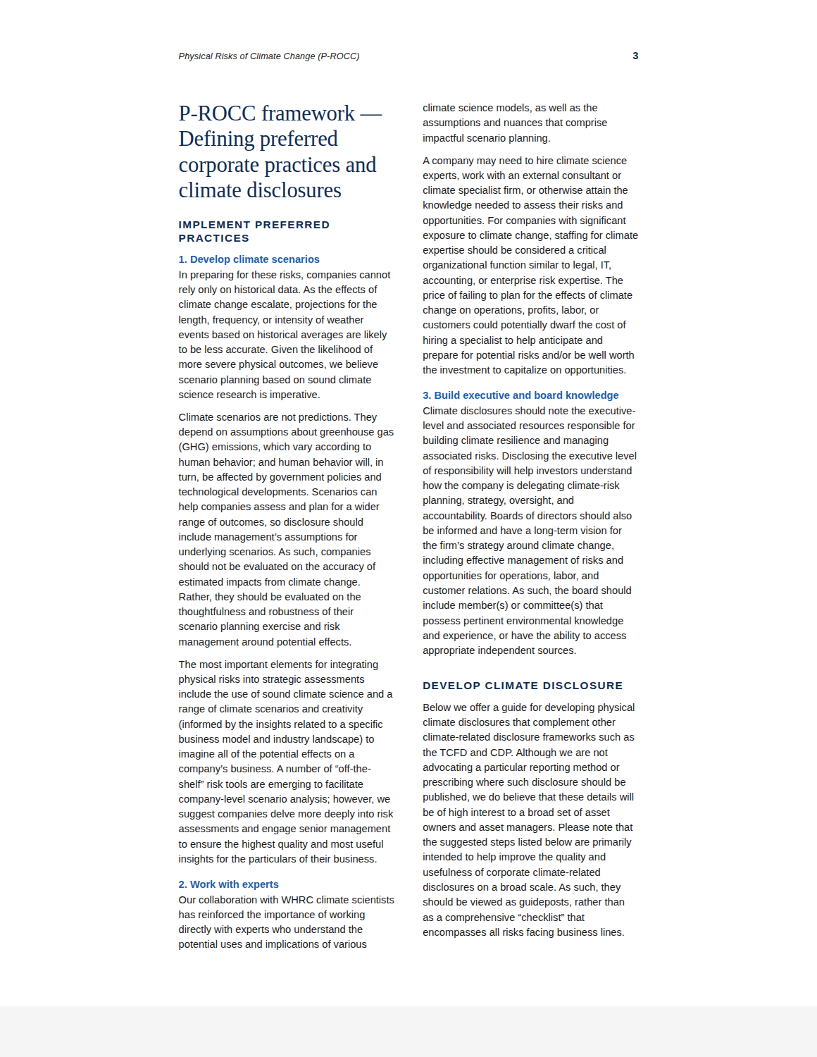Physical Risks of Climate Change (P-ROCC) 3
P-ROCC framework — Defining preferred corporate practices and climate disclosures
IMPLEMENT PREFERRED PRACTICES
1. Develop climate scenarios
In preparing for these risks, companies cannot rely only on historical data. As the effects of climate change escalate, projections for the length, frequency, or intensity of weather events based on historical averages are likely to be less accurate. Given the likelihood of more severe physical outcomes, we believe scenario planning based on sound climate science research is imperative.
Climate scenarios are not predictions. They depend on assumptions about greenhouse gas (GHG) emissions, which vary according to human behavior; and human behavior will, in turn, be affected by government policies and technological developments. Scenarios can help companies assess and plan for a wider range of outcomes, so disclosure should include management’s assumptions for underlying scenarios. As such, companies should not be evaluated on the accuracy of estimated impacts from climate change. Rather, they should be evaluated on the thoughtfulness and robustness of their scenario planning exercise and risk management around potential effects.
The most important elements for integrating physical risks into strategic assessments include the use of sound climate science and a range of climate scenarios and creativity (informed by the insights related to a specific business model and industry landscape) to imagine all of the potential effects on a company’s business. A number of “off-the-shelf” risk tools are emerging to facilitate company-level scenario analysis; however, we suggest companies delve more deeply into risk assessments and engage senior management to ensure the highest quality and most useful insights for the particulars of their business.
2. Work with experts
Our collaboration with WHRC climate scientists has reinforced the importance of working directly with experts who understand the potential uses and implications of various climate science models, as well as the assumptions and nuances that comprise impactful scenario planning.
A company may need to hire climate science experts, work with an external consultant or climate specialist firm, or otherwise attain the knowledge needed to assess their risks and opportunities. For companies with significant exposure to climate change, staffing for climate expertise should be considered a critical organizational function similar to legal, IT, accounting, or enterprise risk expertise. The price of failing to plan for the effects of climate change on operations, profits, labor, or customers could potentially dwarf the cost of hiring a specialist to help anticipate and prepare for potential risks and/or be well worth the investment to capitalize on opportunities.
3. Build executive and board knowledge
Climate disclosures should note the executive-level and associated resources responsible for building climate resilience and managing associated risks. Disclosing the executive level of responsibility will help investors understand how the company is delegating climate-risk planning, strategy, oversight, and accountability. Boards of directors should also be informed and have a long-term vision for the firm’s strategy around climate change, including effective management of risks and opportunities for operations, labor, and customer relations. As such, the board should include member(s) or committee(s) that possess pertinent environmental knowledge and experience, or have the ability to access appropriate independent sources.
DEVELOP CLIMATE DISCLOSURE
Below we offer a guide for developing physical climate disclosures that complement other climate-related disclosure frameworks such as the TCFD and CDP. Although we are not advocating a particular reporting method or prescribing where such disclosure should be published, we do believe that these details will be of high interest to a broad set of asset owners and asset managers. Please note that the suggested steps listed below are primarily intended to help improve the quality and usefulness of corporate climate-related disclosures on a broad scale. As such, they should be viewed as guideposts, rather than as a comprehensive “checklist” that encompasses all risks facing business lines.